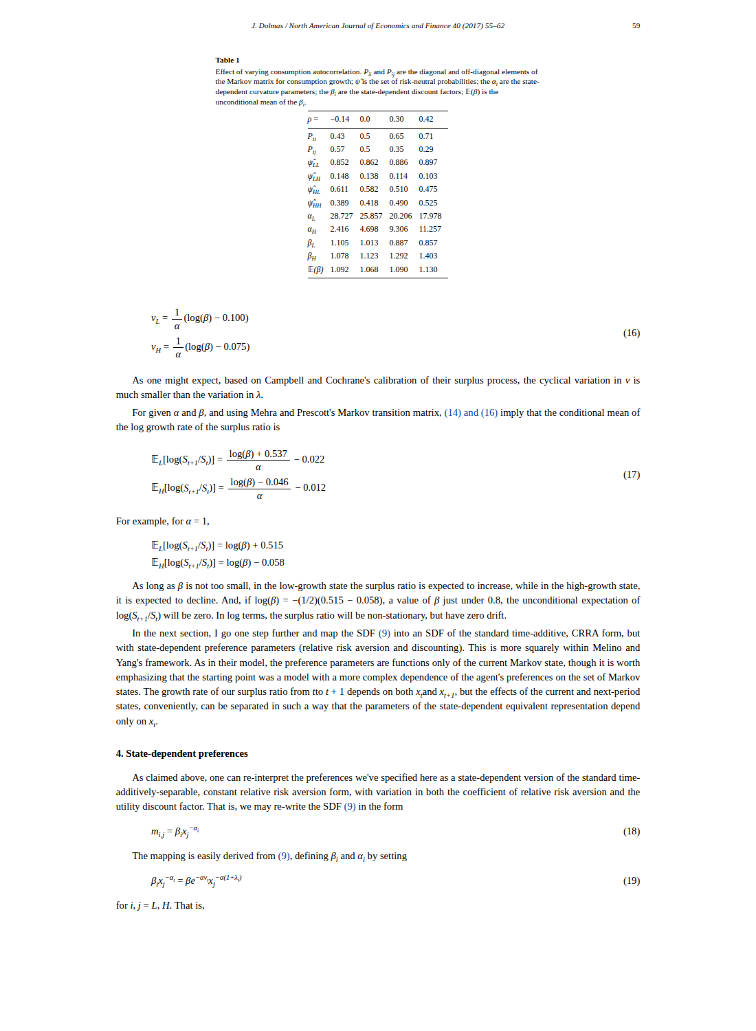J. Dolmas / North American Journal of Economics and Finance 40 (2017) 55–62 59
Table 1 Effect of varying consumption autocorrelation. Pii and Pij are the diagonal and off-diagonal elements of the Markov matrix for consumption growth; ψ̂ is the set of risk-neutral probabilities; the αi are the state-dependent curvature parameters; the βi are the state-dependent discount factors; 𝔼(β) is the unconditional mean of the βi.
| ρ = | −0.14 | 0.0 | 0.30 | 0.42 |
| --- | --- | --- | --- | --- |
| P ii | 0.43 | 0.5 | 0.65 | 0.71 |
| P ij | 0.57 | 0.5 | 0.35 | 0.29 |
| ψ̂ LL | 0.852 | 0.862 | 0.886 | 0.897 |
| ψ̂ LH | 0.148 | 0.138 | 0.114 | 0.103 |
| ψ̂ HL | 0.611 | 0.582 | 0.510 | 0.475 |
| ψ̂ HH | 0.389 | 0.418 | 0.490 | 0.525 |
| α L | 28.727 | 25.857 | 20.206 | 17.978 |
| α H | 2.416 | 4.698 | 9.306 | 11.257 |
| β L | 1.105 | 1.013 | 0.887 | 0.857 |
| β H | 1.078 | 1.123 | 1.292 | 1.403 |
| 𝔼 (β) | 1.092 | 1.068 | 1.090 | 1.130 |
vL = 1 α(log(β) − 0.100) vH = 1 α(log(β) − 0.075)
(16)
As one might expect, based on Campbell and Cochrane's calibration of their surplus process, the cyclical variation in v is much smaller than the variation in λ.
For given α and β, and using Mehra and Prescott's Markov transition matrix, (14) and (16) imply that the conditional mean of the log growth rate of the surplus ratio is
𝔼L[log(St+1/St)] = log(β) + 0.537 α − 0.022 𝔼H[log(St+1/St)] = log(β) − 0.046 α − 0.012
(17)
For example, for α = 1,
𝔼L[log(St+1/St)] = log(β) + 0.515 𝔼H[log(St+1/St)] = log(β) − 0.058
As long as β is not too small, in the low-growth state the surplus ratio is expected to increase, while in the high-growth state, it is expected to decline. And, if log(β) = −(1/2)(0.515 − 0.058), a value of β just under 0.8, the unconditional expectation of log(St+1/St) will be zero. In log terms, the surplus ratio will be non-stationary, but have zero drift.
In the next section, I go one step further and map the SDF (9) into an SDF of the standard time-additive, CRRA form, but with state-dependent preference parameters (relative risk aversion and discounting). This is more squarely within Melino and Yang's framework. As in their model, the preference parameters are functions only of the current Markov state, though it is worth emphasizing that the starting point was a model with a more complex dependence of the agent's preferences on the set of Markov states. The growth rate of our surplus ratio from tto t + 1 depends on both xtand xt+1, but the effects of the current and next-period states, conveniently, can be separated in such a way that the parameters of the state-dependent equivalent representation depend only on xt.
4. State-dependent preferences
As claimed above, one can re-interpret the preferences we've specified here as a state-dependent version of the standard time-additively-separable, constant relative risk aversion form, with variation in both the coefficient of relative risk aversion and the utility discount factor. That is, we may re-write the SDF (9) in the form
mi,j = βixj−αi
(18)
The mapping is easily derived from (9), defining βi and αi by setting
βixj−αi = βe−αvixj−α(1+λi)
(19)
for i, j = L, H. That is,